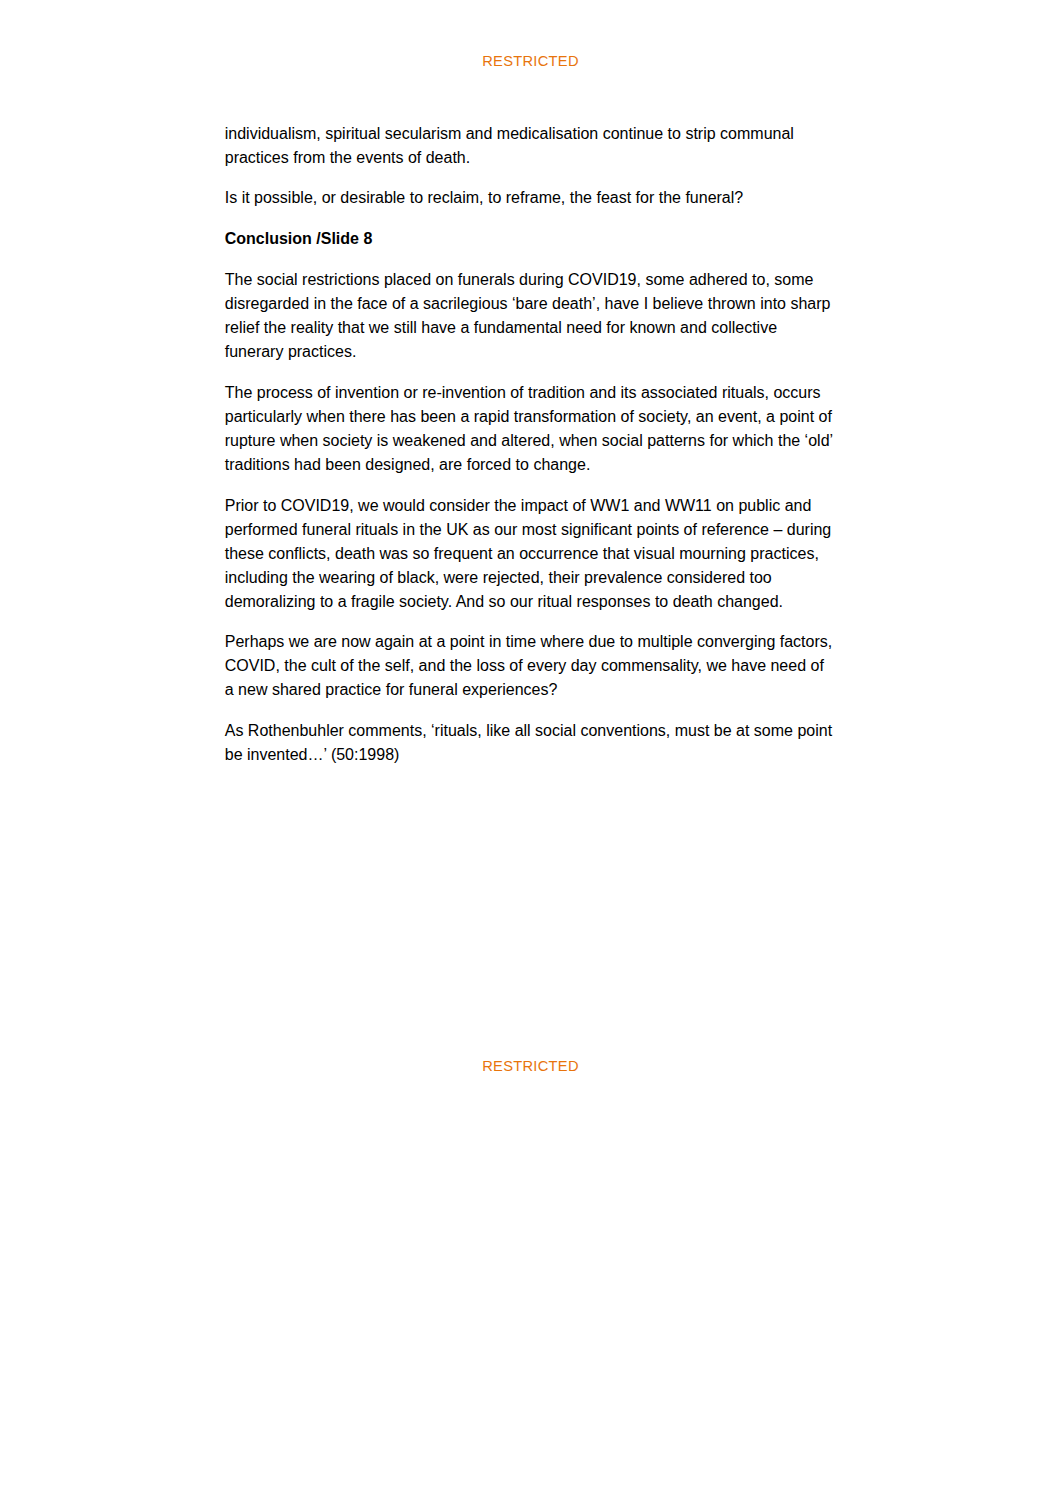RESTRICTED
individualism, spiritual secularism and medicalisation continue to strip communal practices from the events of death.
Is it possible, or desirable to reclaim, to reframe, the feast for the funeral?
Conclusion /Slide 8
The social restrictions placed on funerals during COVID19, some adhered to, some disregarded in the face of a sacrilegious ‘bare death’, have I believe thrown into sharp relief the reality that we still have a fundamental need for known and collective funerary practices.
The process of invention or re-invention of tradition and its associated rituals, occurs particularly when there has been a rapid transformation of society, an event, a point of rupture when society is weakened and altered, when social patterns for which the ‘old’ traditions had been designed, are forced to change.
Prior to COVID19, we would consider the impact of WW1 and WW11 on public and performed funeral rituals in the UK as our most significant points of reference – during these conflicts, death was so frequent an occurrence that visual mourning practices, including the wearing of black, were rejected, their prevalence considered too demoralizing to a fragile society. And so our ritual responses to death changed.
Perhaps we are now again at a point in time where due to multiple converging factors, COVID, the cult of the self, and the loss of every day commensality, we have need of a new shared practice for funeral experiences?
As Rothenbuhler comments, ‘rituals, like all social conventions, must be at some point be invented…’ (50:1998)
RESTRICTED